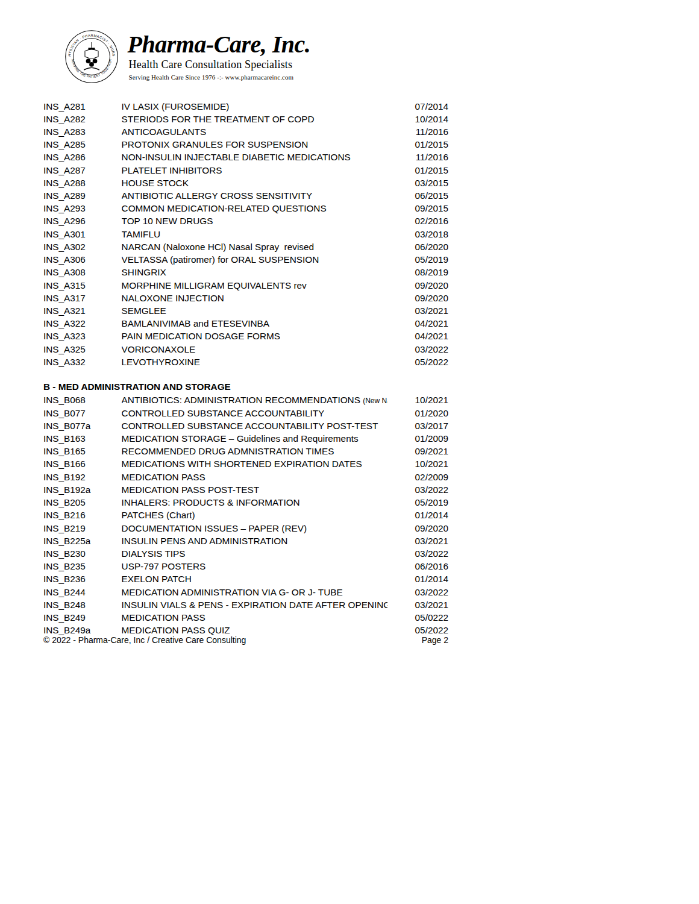PHYSICIAN · PHARMACIST · NURSE SERVING THE PATIENT TOGETHER
Pharma-Care, Inc.
Health Care Consultation Specialists
Serving Health Care Since 1976 -:- www.pharmacareinc.com
| INS_A281 | IV LASIX (FUROSEMIDE) | 07/2014 |
| INS_A282 | STERIODS FOR THE TREATMENT OF COPD | 10/2014 |
| INS_A283 | ANTICOAGULANTS | 11/2016 |
| INS_A285 | PROTONIX GRANULES FOR SUSPENSION | 01/2015 |
| INS_A286 | NON-INSULIN INJECTABLE DIABETIC MEDICATIONS | 11/2016 |
| INS_A287 | PLATELET INHIBITORS | 01/2015 |
| INS_A288 | HOUSE STOCK | 03/2015 |
| INS_A289 | ANTIBIOTIC ALLERGY CROSS SENSITIVITY | 06/2015 |
| INS_A293 | COMMON MEDICATION-RELATED QUESTIONS | 09/2015 |
| INS_A296 | TOP 10 NEW DRUGS | 02/2016 |
| INS_A301 | TAMIFLU | 03/2018 |
| INS_A302 | NARCAN (Naloxone HCl) Nasal Spray revised | 06/2020 |
| INS_A306 | VELTASSA (patiromer) for ORAL SUSPENSION | 05/2019 |
| INS_A308 | SHINGRIX | 08/2019 |
| INS_A315 | MORPHINE MILLIGRAM EQUIVALENTS rev | 09/2020 |
| INS_A317 | NALOXONE INJECTION | 09/2020 |
| INS_A321 | SEMGLEE | 03/2021 |
| INS_A322 | BAMLANIVIMAB and ETESEVINBA | 04/2021 |
| INS_A323 | PAIN MEDICATION DOSAGE FORMS | 04/2021 |
| INS_A325 | VORICONAXOLE | 03/2022 |
| INS_A332 | LEVOTHYROXINE | 05/2022 |
B - MED ADMINISTRATION AND STORAGE
| INS_B068 | ANTIBIOTICS: ADMINISTRATION RECOMMENDATIONS (New Name) | 10/2021 |
| INS_B077 | CONTROLLED SUBSTANCE ACCOUNTABILITY | 01/2020 |
| INS_B077a | CONTROLLED SUBSTANCE ACCOUNTABILITY POST-TEST | 03/2017 |
| INS_B163 | MEDICATION STORAGE – Guidelines and Requirements | 01/2009 |
| INS_B165 | RECOMMENDED DRUG ADMNISTRATION TIMES | 09/2021 |
| INS_B166 | MEDICATIONS WITH SHORTENED EXPIRATION DATES | 10/2021 |
| INS_B192 | MEDICATION PASS | 02/2009 |
| INS_B192a | MEDICATION PASS POST-TEST | 03/2022 |
| INS_B205 | INHALERS: PRODUCTS & INFORMATION | 05/2019 |
| INS_B216 | PATCHES (Chart) | 01/2014 |
| INS_B219 | DOCUMENTATION ISSUES – PAPER (REV) | 09/2020 |
| INS_B225a | INSULIN PENS AND ADMINISTRATION | 03/2021 |
| INS_B230 | DIALYSIS TIPS | 03/2022 |
| INS_B235 | USP-797 POSTERS | 06/2016 |
| INS_B236 | EXELON PATCH | 01/2014 |
| INS_B244 | MEDICATION ADMINISTRATION VIA G- OR J- TUBE | 03/2022 |
| INS_B248 | INSULIN VIALS & PENS - EXPIRATION DATE AFTER OPENING | 03/2021 |
| INS_B249 | MEDICATION PASS | 05/0222 |
| INS_B249a | MEDICATION PASS QUIZ | 05/2022 |
© 2022 - Pharma-Care, Inc / Creative Care Consulting Page 2